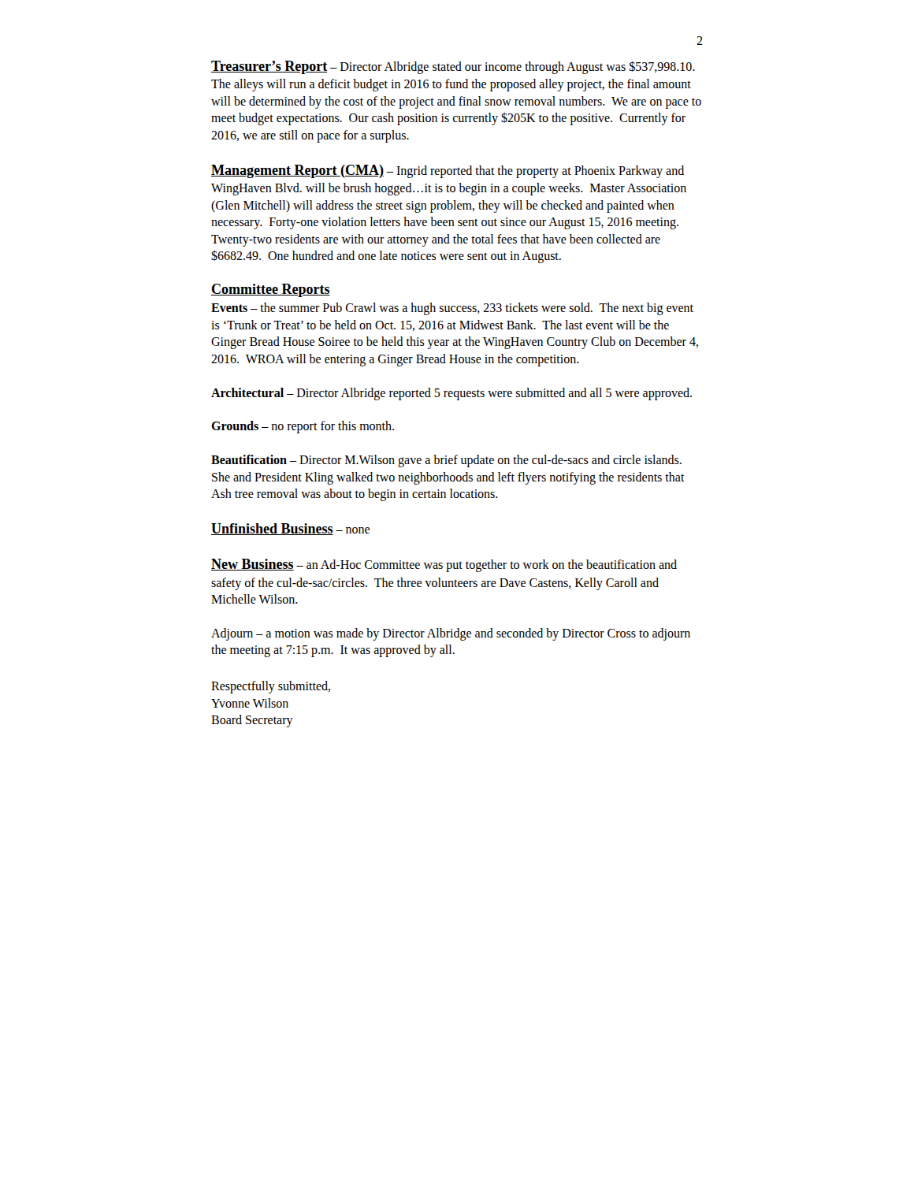2
Treasurer’s Report – Director Albridge stated our income through August was $537,998.10. The alleys will run a deficit budget in 2016 to fund the proposed alley project, the final amount will be determined by the cost of the project and final snow removal numbers. We are on pace to meet budget expectations. Our cash position is currently $205K to the positive. Currently for 2016, we are still on pace for a surplus.
Management Report (CMA) – Ingrid reported that the property at Phoenix Parkway and WingHaven Blvd. will be brush hogged…it is to begin in a couple weeks. Master Association (Glen Mitchell) will address the street sign problem, they will be checked and painted when necessary. Forty-one violation letters have been sent out since our August 15, 2016 meeting. Twenty-two residents are with our attorney and the total fees that have been collected are $6682.49. One hundred and one late notices were sent out in August.
Committee Reports
Events – the summer Pub Crawl was a hugh success, 233 tickets were sold. The next big event is ‘Trunk or Treat’ to be held on Oct. 15, 2016 at Midwest Bank. The last event will be the Ginger Bread House Soiree to be held this year at the WingHaven Country Club on December 4, 2016. WROA will be entering a Ginger Bread House in the competition.
Architectural – Director Albridge reported 5 requests were submitted and all 5 were approved.
Grounds – no report for this month.
Beautification – Director M.Wilson gave a brief update on the cul-de-sacs and circle islands. She and President Kling walked two neighborhoods and left flyers notifying the residents that Ash tree removal was about to begin in certain locations.
Unfinished Business – none
New Business – an Ad-Hoc Committee was put together to work on the beautification and safety of the cul-de-sac/circles. The three volunteers are Dave Castens, Kelly Caroll and Michelle Wilson.
Adjourn – a motion was made by Director Albridge and seconded by Director Cross to adjourn the meeting at 7:15 p.m. It was approved by all.
Respectfully submitted,
Yvonne Wilson
Board Secretary